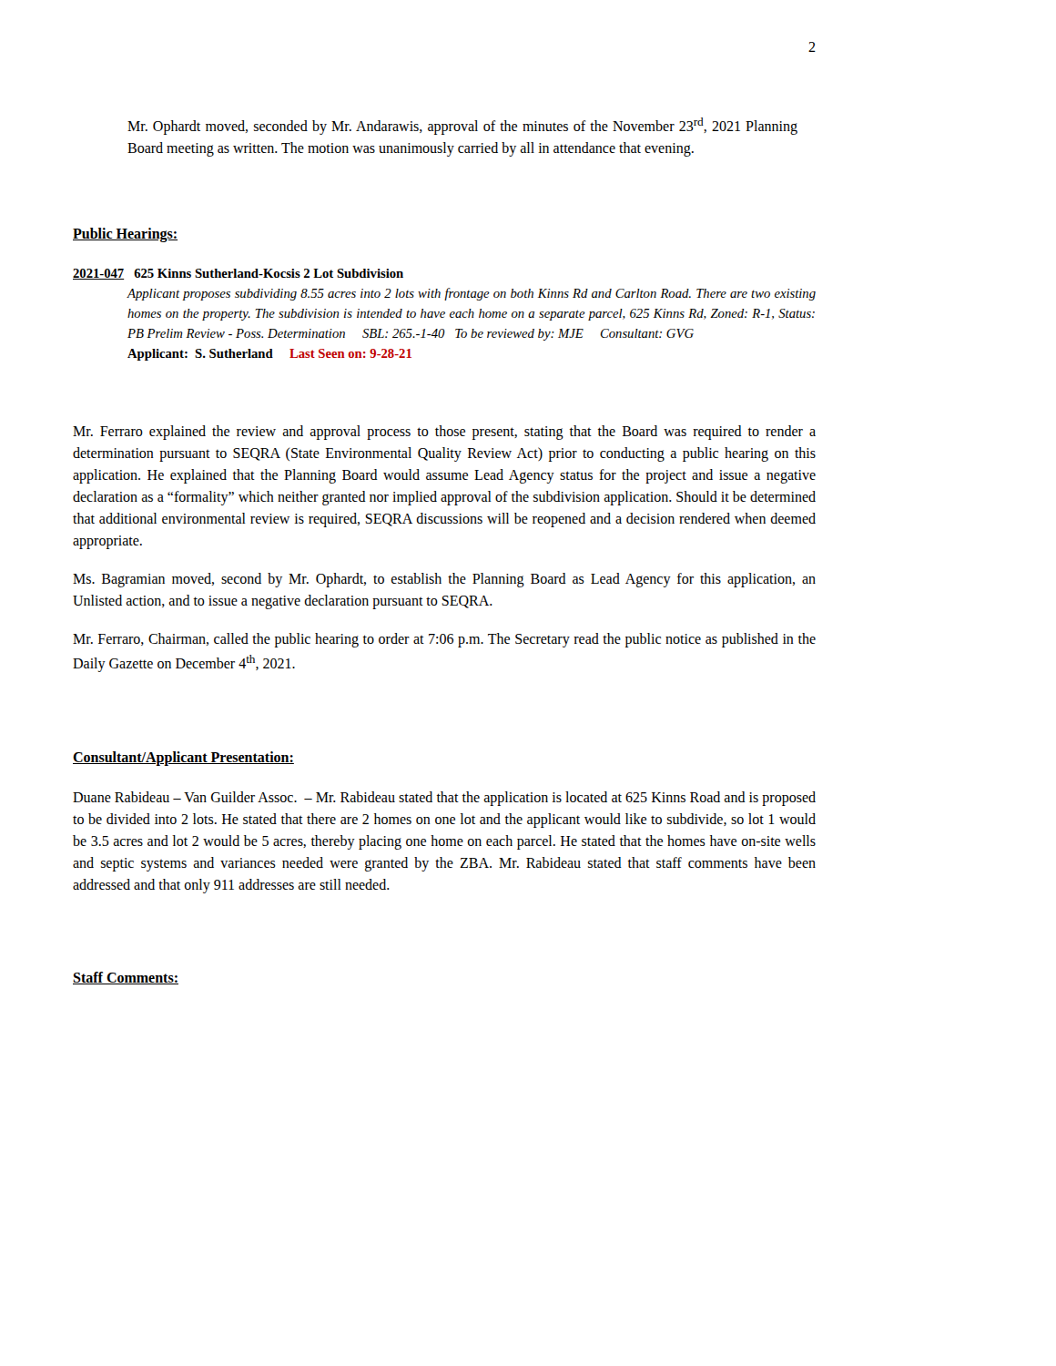2
Mr. Ophardt moved, seconded by Mr. Andarawis, approval of the minutes of the November 23rd, 2021 Planning Board meeting as written. The motion was unanimously carried by all in attendance that evening.
Public Hearings:
2021-047 625 Kinns Sutherland-Kocsis 2 Lot Subdivision
Applicant proposes subdividing 8.55 acres into 2 lots with frontage on both Kinns Rd and Carlton Road. There are two existing homes on the property. The subdivision is intended to have each home on a separate parcel, 625 Kinns Rd, Zoned: R-1, Status: PB Prelim Review - Poss. Determination SBL: 265.-1-40 To be reviewed by: MJE Consultant: GVG
Applicant: S. Sutherland Last Seen on: 9-28-21
Mr. Ferraro explained the review and approval process to those present, stating that the Board was required to render a determination pursuant to SEQRA (State Environmental Quality Review Act) prior to conducting a public hearing on this application. He explained that the Planning Board would assume Lead Agency status for the project and issue a negative declaration as a “formality” which neither granted nor implied approval of the subdivision application. Should it be determined that additional environmental review is required, SEQRA discussions will be reopened and a decision rendered when deemed appropriate.
Ms. Bagramian moved, second by Mr. Ophardt, to establish the Planning Board as Lead Agency for this application, an Unlisted action, and to issue a negative declaration pursuant to SEQRA.
Mr. Ferraro, Chairman, called the public hearing to order at 7:06 p.m. The Secretary read the public notice as published in the Daily Gazette on December 4th, 2021.
Consultant/Applicant Presentation:
Duane Rabideau – Van Guilder Assoc. – Mr. Rabideau stated that the application is located at 625 Kinns Road and is proposed to be divided into 2 lots. He stated that there are 2 homes on one lot and the applicant would like to subdivide, so lot 1 would be 3.5 acres and lot 2 would be 5 acres, thereby placing one home on each parcel. He stated that the homes have on-site wells and septic systems and variances needed were granted by the ZBA. Mr. Rabideau stated that staff comments have been addressed and that only 911 addresses are still needed.
Staff Comments: